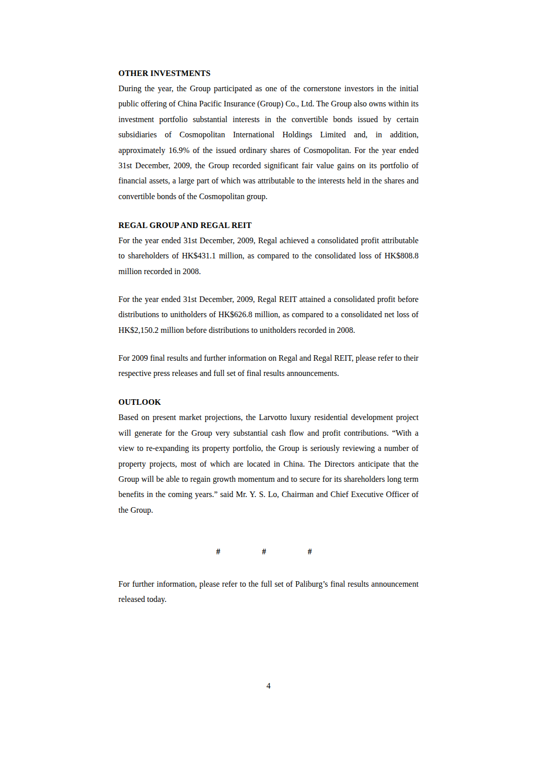Other Investments
During the year, the Group participated as one of the cornerstone investors in the initial public offering of China Pacific Insurance (Group) Co., Ltd. The Group also owns within its investment portfolio substantial interests in the convertible bonds issued by certain subsidiaries of Cosmopolitan International Holdings Limited and, in addition, approximately 16.9% of the issued ordinary shares of Cosmopolitan. For the year ended 31st December, 2009, the Group recorded significant fair value gains on its portfolio of financial assets, a large part of which was attributable to the interests held in the shares and convertible bonds of the Cosmopolitan group.
Regal Group and Regal REIT
For the year ended 31st December, 2009, Regal achieved a consolidated profit attributable to shareholders of HK$431.1 million, as compared to the consolidated loss of HK$808.8 million recorded in 2008.
For the year ended 31st December, 2009, Regal REIT attained a consolidated profit before distributions to unitholders of HK$626.8 million, as compared to a consolidated net loss of HK$2,150.2 million before distributions to unitholders recorded in 2008.
For 2009 final results and further information on Regal and Regal REIT, please refer to their respective press releases and full set of final results announcements.
Outlook
Based on present market projections, the Larvotto luxury residential development project will generate for the Group very substantial cash flow and profit contributions. “With a view to re-expanding its property portfolio, the Group is seriously reviewing a number of property projects, most of which are located in China. The Directors anticipate that the Group will be able to regain growth momentum and to secure for its shareholders long term benefits in the coming years.” said Mr. Y. S. Lo, Chairman and Chief Executive Officer of the Group.
# # #
For further information, please refer to the full set of Paliburg’s final results announcement released today.
4